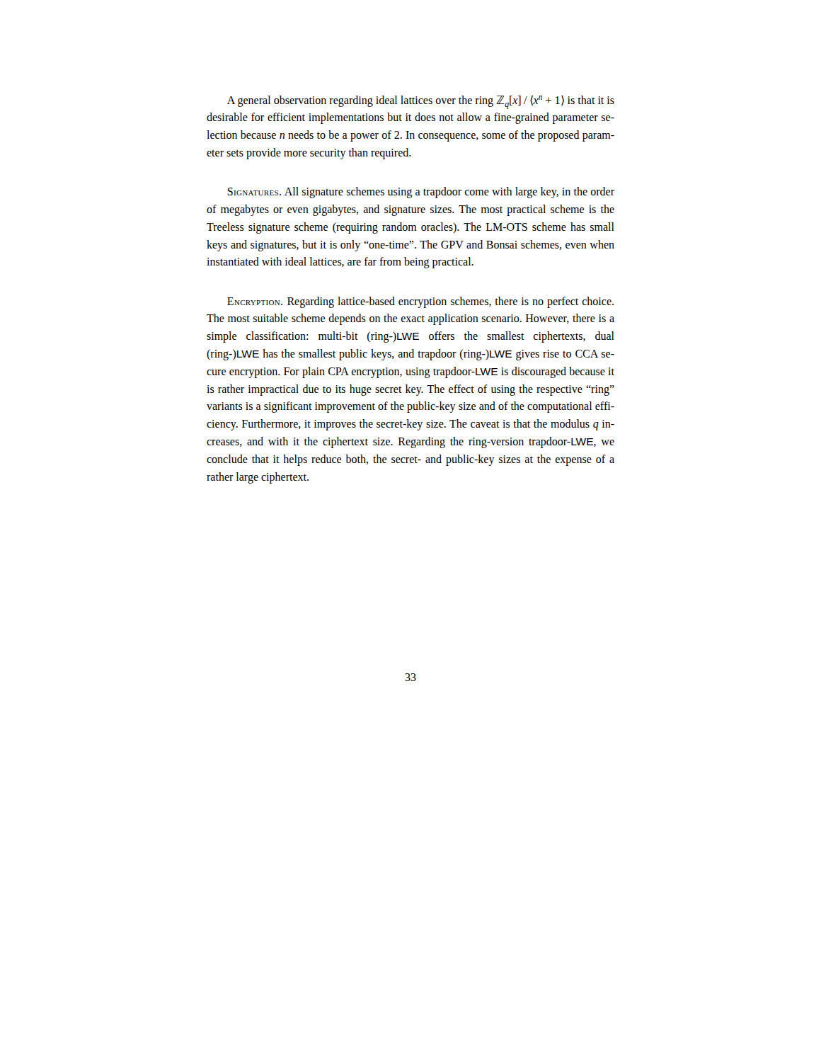A general observation regarding ideal lattices over the ring ℤq[x] / ⟨xn + 1⟩ is that it is desirable for efficient implementations but it does not allow a fine-grained parameter selection because n needs to be a power of 2. In consequence, some of the proposed parameter sets provide more security than required.
Signatures. All signature schemes using a trapdoor come with large key, in the order of megabytes or even gigabytes, and signature sizes. The most practical scheme is the Treeless signature scheme (requiring random oracles). The LM-OTS scheme has small keys and signatures, but it is only “one-time”. The GPV and Bonsai schemes, even when instantiated with ideal lattices, are far from being practical.
Encryption. Regarding lattice-based encryption schemes, there is no perfect choice. The most suitable scheme depends on the exact application scenario. However, there is a simple classification: multi-bit (ring-)LWE offers the smallest ciphertexts, dual (ring-)LWE has the smallest public keys, and trapdoor (ring-)LWE gives rise to CCA secure encryption. For plain CPA encryption, using trapdoor-LWE is discouraged because it is rather impractical due to its huge secret key. The effect of using the respective “ring” variants is a significant improvement of the public-key size and of the computational efficiency. Furthermore, it improves the secret-key size. The caveat is that the modulus q increases, and with it the ciphertext size. Regarding the ring-version trapdoor-LWE, we conclude that it helps reduce both, the secret- and public-key sizes at the expense of a rather large ciphertext.
33